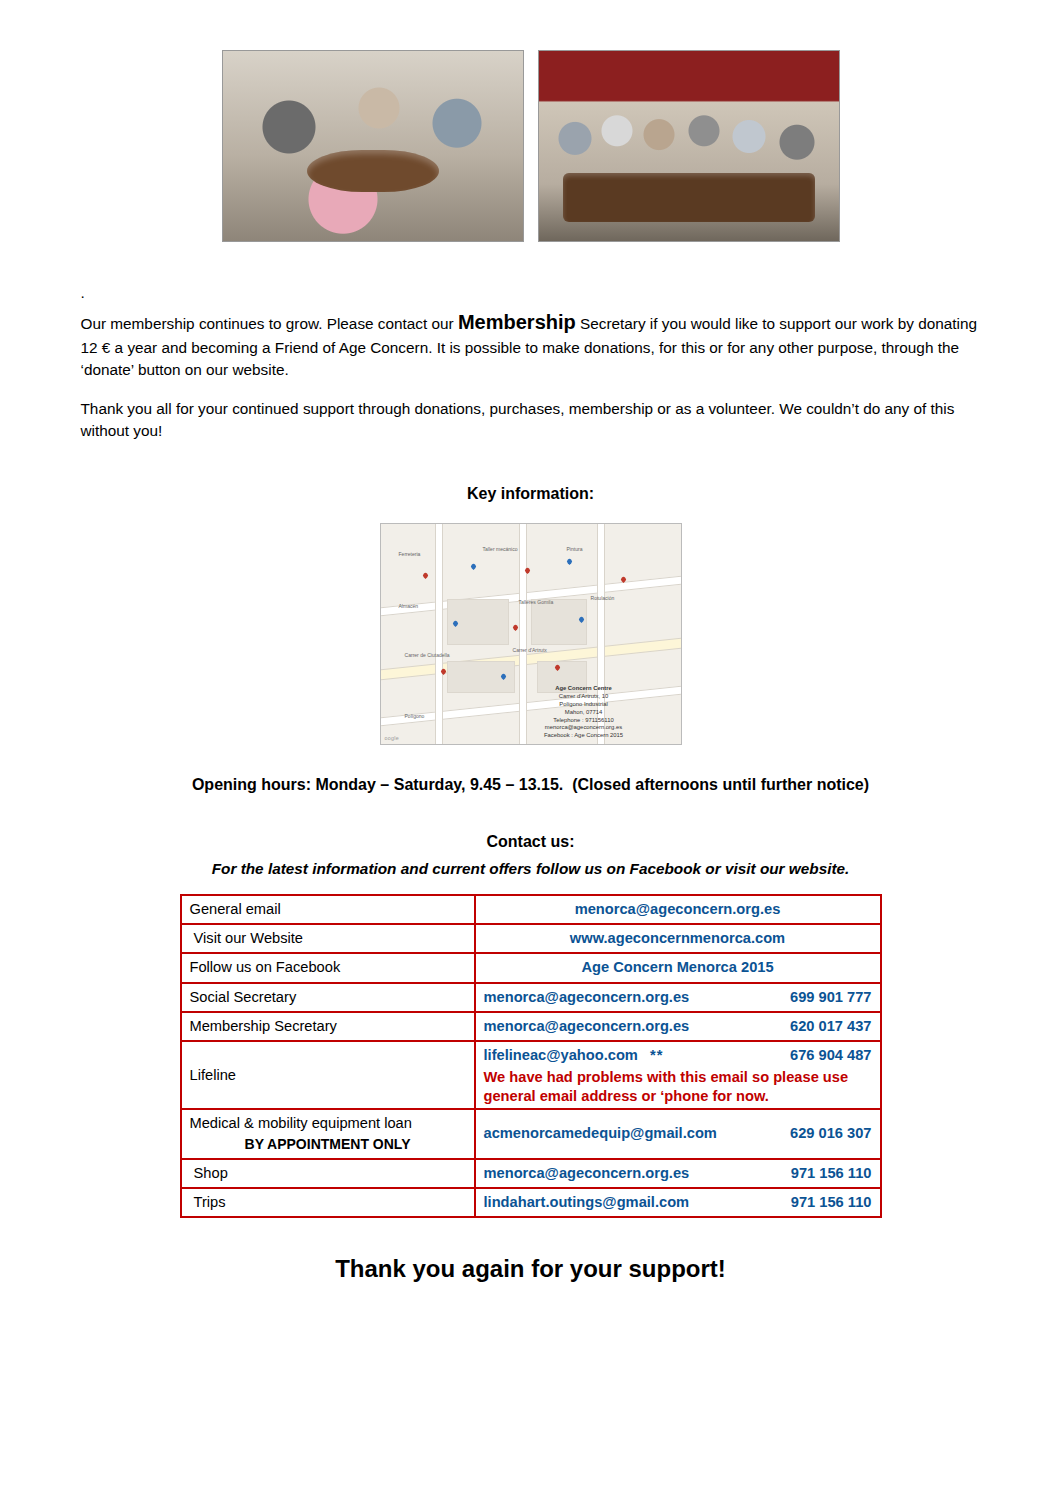.
Our membership continues to grow. Please contact our Membership Secretary if you would like to support our work by donating 12 € a year and becoming a Friend of Age Concern. It is possible to make donations, for this or for any other purpose, through the ‘donate’ button on our website.
Thank you all for your continued support through donations, purchases, membership or as a volunteer. We couldn’t do any of this without you!
Key information:
Ferreteria Taller mecánico Pintura Almacén Talleres Gomila Rotulación Carrer de Ciutadella Carrer d'Artrutx Polígono
Age Concern Centre
Carrer d'Artrutx, 10
Polígono Industrial
Mahon, 07714
Telephone : 971156110
menorca@ageconcern.org.es
Facebook : Age Concern 2015
oogle
Opening hours: Monday – Saturday, 9.45 – 13.15. (Closed afternoons until further notice)
Contact us:
For the latest information and current offers follow us on Facebook or visit our website.
| General email | menorca@ageconcern.org.es |
| Visit our Website | www.ageconcernmenorca.com |
| Follow us on Facebook | Age Concern Menorca 2015 |
| Social Secretary | menorca@ageconcern.org.es 699 901 777 |
| Membership Secretary | menorca@ageconcern.org.es 620 017 437 |
| Lifeline | lifelineac@yahoo.com ** 676 904 487 We have had problems with this email so please use general email address or ‘phone for now. |
| Medical & mobility equipment loan BY APPOINTMENT ONLY | acmenorcamedequip@gmail.com 629 016 307 |
| Shop | menorca@ageconcern.org.es 971 156 110 |
| Trips | lindahart.outings@gmail.com 971 156 110 |
Thank you again for your support!